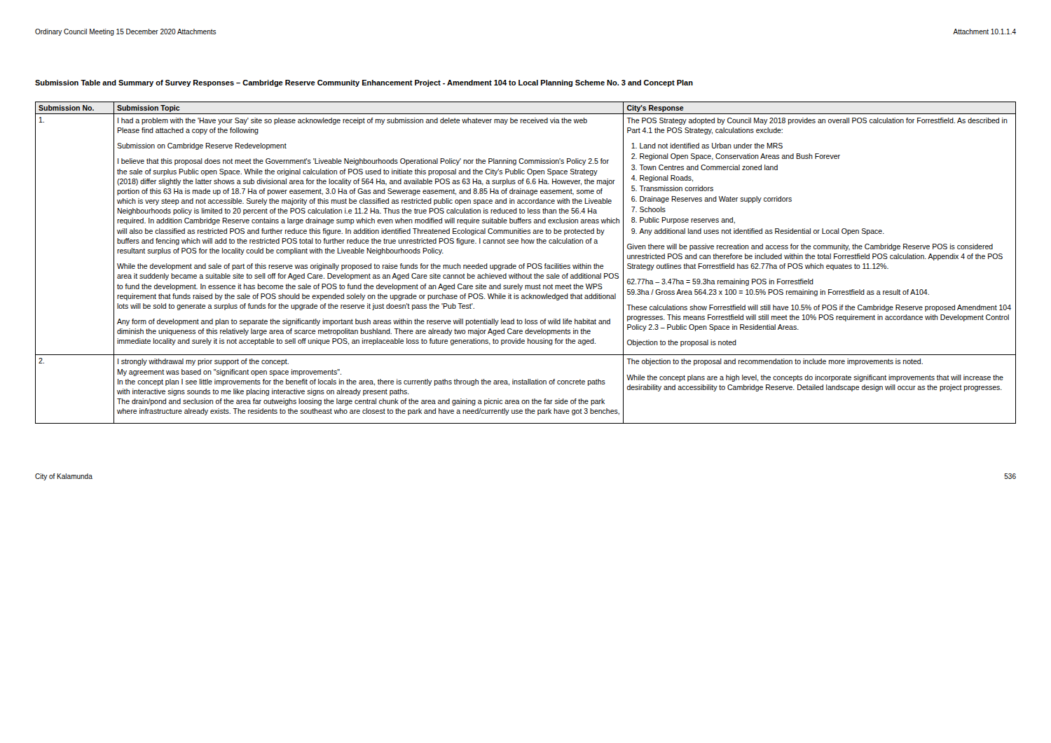Ordinary Council Meeting 15 December 2020 Attachments
Attachment 10.1.1.4
Submission Table and Summary of Survey Responses – Cambridge Reserve Community Enhancement Project - Amendment 104 to Local Planning Scheme No. 3 and Concept Plan
| Submission No. | Submission Topic | City's Response |
| --- | --- | --- |
| 1. | I had a problem with the 'Have your Say' site so please acknowledge receipt of my submission and delete whatever may be received via the web Please find attached a copy of the following Submission on Cambridge Reserve Redevelopment I believe that this proposal does not meet the Government's 'Liveable Neighbourhoods Operational Policy' nor the Planning Commission's Policy 2.5 for the sale of surplus Public open Space. While the original calculation of POS used to initiate this proposal and the City's Public Open Space Strategy (2018) differ slightly the latter shows a sub divisional area for the locality of 564 Ha, and available POS as 63 Ha, a surplus of 6.6 Ha. However, the major portion of this 63 Ha is made up of 18.7 Ha of power easement, 3.0 Ha of Gas and Sewerage easement, and 8.85 Ha of drainage easement, some of which is very steep and not accessible. Surely the majority of this must be classified as restricted public open space and in accordance with the Liveable Neighbourhoods policy is limited to 20 percent of the POS calculation i.e 11.2 Ha. Thus the true POS calculation is reduced to less than the 56.4 Ha required. In addition Cambridge Reserve contains a large drainage sump which even when modified will require suitable buffers and exclusion areas which will also be classified as restricted POS and further reduce this figure. In addition identified Threatened Ecological Communities are to be protected by buffers and fencing which will add to the restricted POS total to further reduce the true unrestricted POS figure. I cannot see how the calculation of a resultant surplus of POS for the locality could be compliant with the Liveable Neighbourhoods Policy. While the development and sale of part of this reserve was originally proposed to raise funds for the much needed upgrade of POS facilities within the area it suddenly became a suitable site to sell off for Aged Care. Development as an Aged Care site cannot be achieved without the sale of additional POS to fund the development. In essence it has become the sale of POS to fund the development of an Aged Care site and surely must not meet the WPS requirement that funds raised by the sale of POS should be expended solely on the upgrade or purchase of POS. While it is acknowledged that additional lots will be sold to generate a surplus of funds for the upgrade of the reserve it just doesn't pass the 'Pub Test'. Any form of development and plan to separate the significantly important bush areas within the reserve will potentially lead to loss of wild life habitat and diminish the uniqueness of this relatively large area of scarce metropolitan bushland. There are already two major Aged Care developments in the immediate locality and surely it is not acceptable to sell off unique POS, an irreplaceable loss to future generations, to provide housing for the aged. | The POS Strategy adopted by Council May 2018 provides an overall POS calculation for Forrestfield. As described in Part 4.1 the POS Strategy, calculations exclude: Land not identified as Urban under the MRS Regional Open Space, Conservation Areas and Bush Forever Town Centres and Commercial zoned land Regional Roads, Transmission corridors Drainage Reserves and Water supply corridors Schools Public Purpose reserves and, Any additional land uses not identified as Residential or Local Open Space. Given there will be passive recreation and access for the community, the Cambridge Reserve POS is considered unrestricted POS and can therefore be included within the total Forrestfield POS calculation. Appendix 4 of the POS Strategy outlines that Forrestfield has 62.77ha of POS which equates to 11.12%. 62.77ha – 3.47ha = 59.3ha remaining POS in Forrestfield 59.3ha / Gross Area 564.23 x 100 = 10.5% POS remaining in Forrestfield as a result of A104. These calculations show Forrestfield will still have 10.5% of POS if the Cambridge Reserve proposed Amendment 104 progresses. This means Forrestfield will still meet the 10% POS requirement in accordance with Development Control Policy 2.3 – Public Open Space in Residential Areas. Objection to the proposal is noted |
| 2. | I strongly withdrawal my prior support of the concept. My agreement was based on "significant open space improvements". In the concept plan I see little improvements for the benefit of locals in the area, there is currently paths through the area, installation of concrete paths with interactive signs sounds to me like placing interactive signs on already present paths. The drain/pond and seclusion of the area far outweighs loosing the large central chunk of the area and gaining a picnic area on the far side of the park where infrastructure already exists. The residents to the southeast who are closest to the park and have a need/currently use the park have got 3 benches, | The objection to the proposal and recommendation to include more improvements is noted. While the concept plans are a high level, the concepts do incorporate significant improvements that will increase the desirability and accessibility to Cambridge Reserve. Detailed landscape design will occur as the project progresses. |
City of Kalamunda
536